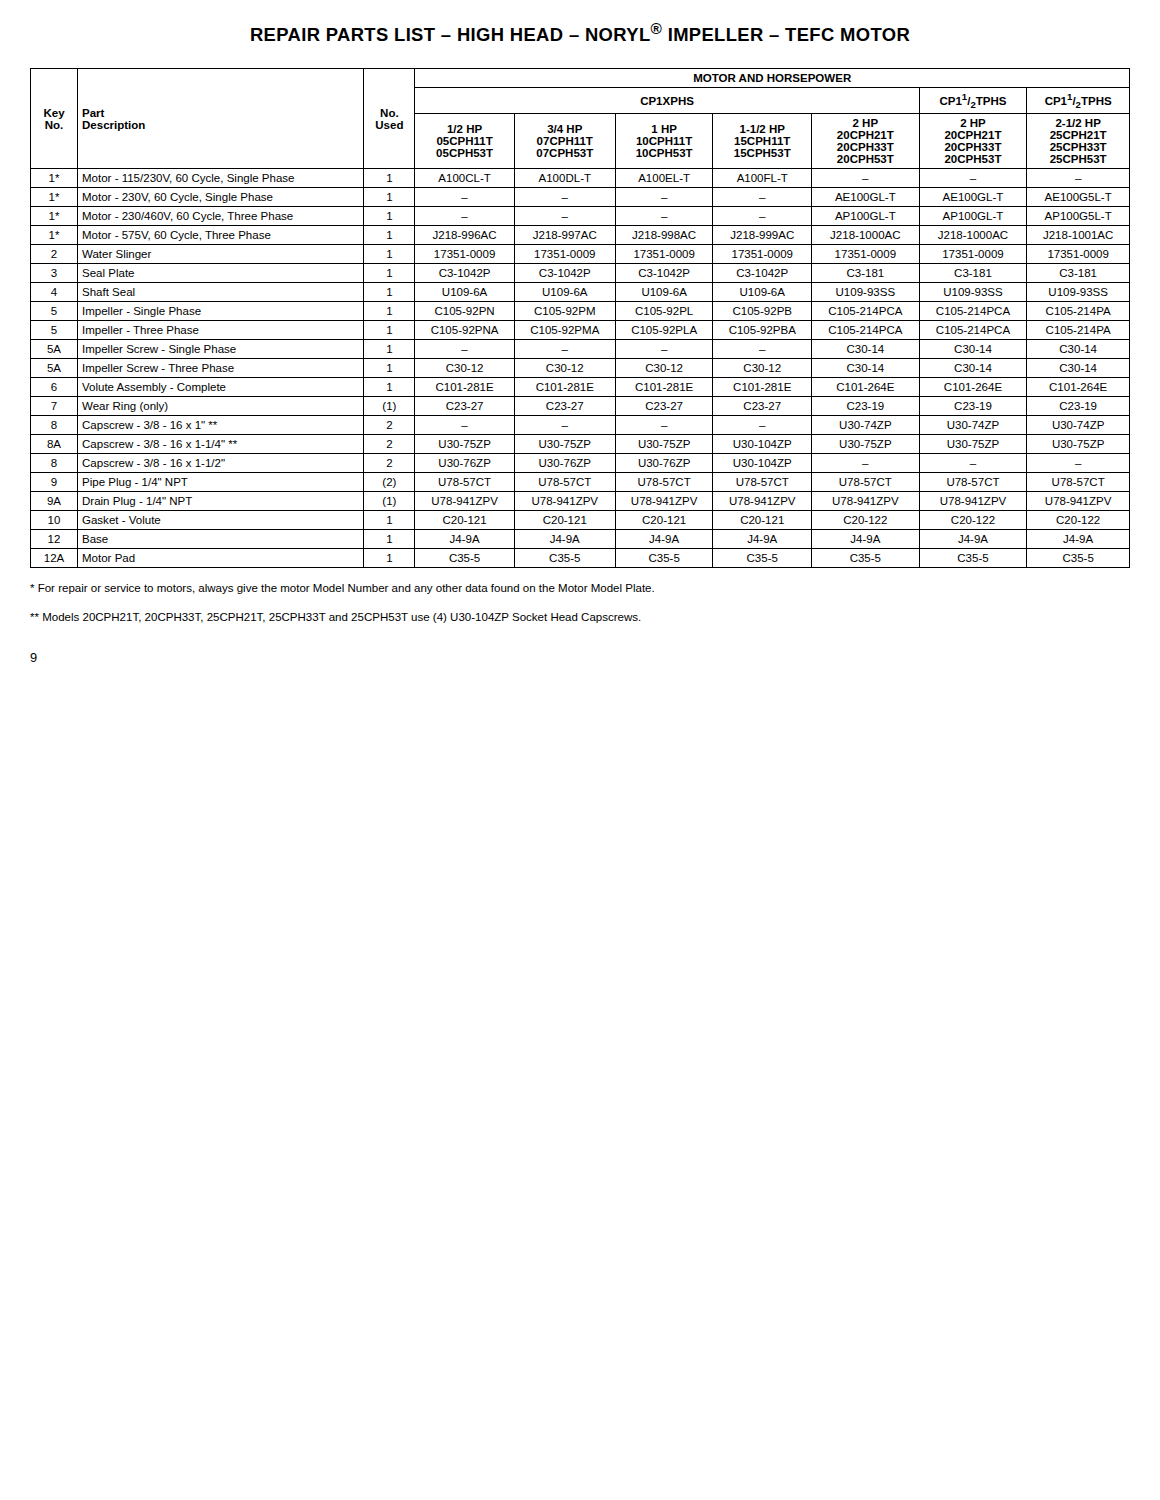REPAIR PARTS LIST – HIGH HEAD – NORYL® IMPELLER – TEFC MOTOR
| Key No. | Part Description | No. Used | MOTOR AND HORSEPOWER |
| --- | --- | --- | --- |
| CP1XPHS | CP1 1 / 2 TPHS | CP1 1 / 2 TPHS |
| 1/2 HP 05CPH11T 05CPH53T | 3/4 HP 07CPH11T 07CPH53T | 1 HP 10CPH11T 10CPH53T | 1-1/2 HP 15CPH11T 15CPH53T | 2 HP 20CPH21T 20CPH33T 20CPH53T | 2 HP 20CPH21T 20CPH33T 20CPH53T | 2-1/2 HP 25CPH21T 25CPH33T 25CPH53T |
| 1* | Motor - 115/230V, 60 Cycle, Single Phase | 1 | A100CL-T | A100DL-T | A100EL-T | A100FL-T | – | – | – |
| 1* | Motor - 230V, 60 Cycle, Single Phase | 1 | – | – | – | – | AE100GL-T | AE100GL-T | AE100G5L-T |
| 1* | Motor - 230/460V, 60 Cycle, Three Phase | 1 | – | – | – | – | AP100GL-T | AP100GL-T | AP100G5L-T |
| 1* | Motor - 575V, 60 Cycle, Three Phase | 1 | J218-996AC | J218-997AC | J218-998AC | J218-999AC | J218-1000AC | J218-1000AC | J218-1001AC |
| 2 | Water Slinger | 1 | 17351-0009 | 17351-0009 | 17351-0009 | 17351-0009 | 17351-0009 | 17351-0009 | 17351-0009 |
| 3 | Seal Plate | 1 | C3-1042P | C3-1042P | C3-1042P | C3-1042P | C3-181 | C3-181 | C3-181 |
| 4 | Shaft Seal | 1 | U109-6A | U109-6A | U109-6A | U109-6A | U109-93SS | U109-93SS | U109-93SS |
| 5 | Impeller - Single Phase | 1 | C105-92PN | C105-92PM | C105-92PL | C105-92PB | C105-214PCA | C105-214PCA | C105-214PA |
| 5 | Impeller - Three Phase | 1 | C105-92PNA | C105-92PMA | C105-92PLA | C105-92PBA | C105-214PCA | C105-214PCA | C105-214PA |
| 5A | Impeller Screw - Single Phase | 1 | – | – | – | – | C30-14 | C30-14 | C30-14 |
| 5A | Impeller Screw - Three Phase | 1 | C30-12 | C30-12 | C30-12 | C30-12 | C30-14 | C30-14 | C30-14 |
| 6 | Volute Assembly - Complete | 1 | C101-281E | C101-281E | C101-281E | C101-281E | C101-264E | C101-264E | C101-264E |
| 7 | Wear Ring (only) | (1) | C23-27 | C23-27 | C23-27 | C23-27 | C23-19 | C23-19 | C23-19 |
| 8 | Capscrew - 3/8 - 16 x 1" ** | 2 | – | – | – | – | U30-74ZP | U30-74ZP | U30-74ZP |
| 8A | Capscrew - 3/8 - 16 x 1-1/4" ** | 2 | U30-75ZP | U30-75ZP | U30-75ZP | U30-104ZP | U30-75ZP | U30-75ZP | U30-75ZP |
| 8 | Capscrew - 3/8 - 16 x 1-1/2" | 2 | U30-76ZP | U30-76ZP | U30-76ZP | U30-104ZP | – | – | – |
| 9 | Pipe Plug - 1/4" NPT | (2) | U78-57CT | U78-57CT | U78-57CT | U78-57CT | U78-57CT | U78-57CT | U78-57CT |
| 9A | Drain Plug - 1/4" NPT | (1) | U78-941ZPV | U78-941ZPV | U78-941ZPV | U78-941ZPV | U78-941ZPV | U78-941ZPV | U78-941ZPV |
| 10 | Gasket - Volute | 1 | C20-121 | C20-121 | C20-121 | C20-121 | C20-122 | C20-122 | C20-122 |
| 12 | Base | 1 | J4-9A | J4-9A | J4-9A | J4-9A | J4-9A | J4-9A | J4-9A |
| 12A | Motor Pad | 1 | C35-5 | C35-5 | C35-5 | C35-5 | C35-5 | C35-5 | C35-5 |
* For repair or service to motors, always give the motor Model Number and any other data found on the Motor Model Plate.
** Models 20CPH21T, 20CPH33T, 25CPH21T, 25CPH33T and 25CPH53T use (4) U30-104ZP Socket Head Capscrews.
9